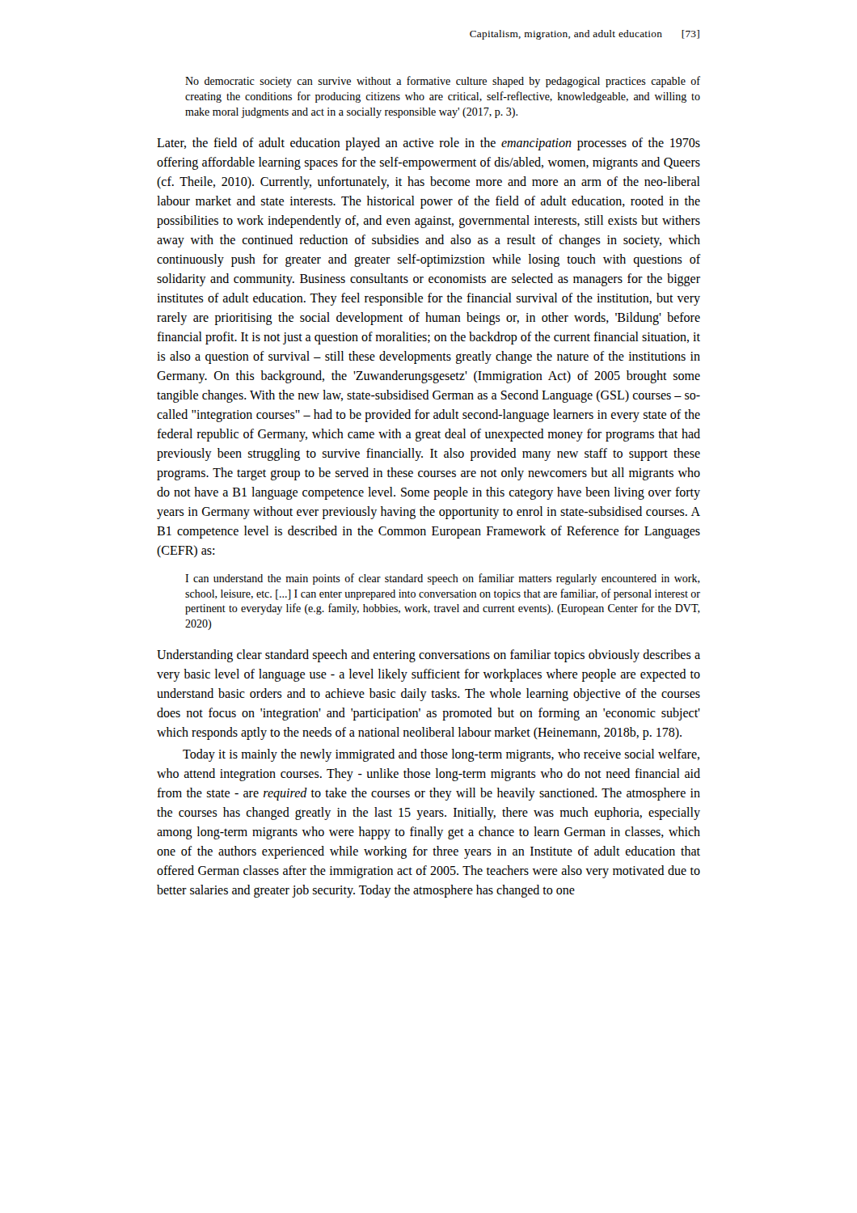Capitalism, migration, and adult education [73]
No democratic society can survive without a formative culture shaped by pedagogical practices capable of creating the conditions for producing citizens who are critical, self-reflective, knowledgeable, and willing to make moral judgments and act in a socially responsible way' (2017, p. 3).
Later, the field of adult education played an active role in the emancipation processes of the 1970s offering affordable learning spaces for the self-empowerment of dis/abled, women, migrants and Queers (cf. Theile, 2010). Currently, unfortunately, it has become more and more an arm of the neo-liberal labour market and state interests. The historical power of the field of adult education, rooted in the possibilities to work independently of, and even against, governmental interests, still exists but withers away with the continued reduction of subsidies and also as a result of changes in society, which continuously push for greater and greater self-optimizstion while losing touch with questions of solidarity and community. Business consultants or economists are selected as managers for the bigger institutes of adult education. They feel responsible for the financial survival of the institution, but very rarely are prioritising the social development of human beings or, in other words, 'Bildung' before financial profit. It is not just a question of moralities; on the backdrop of the current financial situation, it is also a question of survival – still these developments greatly change the nature of the institutions in Germany. On this background, the 'Zuwanderungsgesetz' (Immigration Act) of 2005 brought some tangible changes. With the new law, state-subsidised German as a Second Language (GSL) courses – so-called "integration courses" – had to be provided for adult second-language learners in every state of the federal republic of Germany, which came with a great deal of unexpected money for programs that had previously been struggling to survive financially. It also provided many new staff to support these programs. The target group to be served in these courses are not only newcomers but all migrants who do not have a B1 language competence level. Some people in this category have been living over forty years in Germany without ever previously having the opportunity to enrol in state-subsidised courses. A B1 competence level is described in the Common European Framework of Reference for Languages (CEFR) as:
I can understand the main points of clear standard speech on familiar matters regularly encountered in work, school, leisure, etc. [...] I can enter unprepared into conversation on topics that are familiar, of personal interest or pertinent to everyday life (e.g. family, hobbies, work, travel and current events). (European Center for the DVT, 2020)
Understanding clear standard speech and entering conversations on familiar topics obviously describes a very basic level of language use - a level likely sufficient for workplaces where people are expected to understand basic orders and to achieve basic daily tasks. The whole learning objective of the courses does not focus on 'integration' and 'participation' as promoted but on forming an 'economic subject' which responds aptly to the needs of a national neoliberal labour market (Heinemann, 2018b, p. 178).
Today it is mainly the newly immigrated and those long-term migrants, who receive social welfare, who attend integration courses. They - unlike those long-term migrants who do not need financial aid from the state - are required to take the courses or they will be heavily sanctioned. The atmosphere in the courses has changed greatly in the last 15 years. Initially, there was much euphoria, especially among long-term migrants who were happy to finally get a chance to learn German in classes, which one of the authors experienced while working for three years in an Institute of adult education that offered German classes after the immigration act of 2005. The teachers were also very motivated due to better salaries and greater job security. Today the atmosphere has changed to one